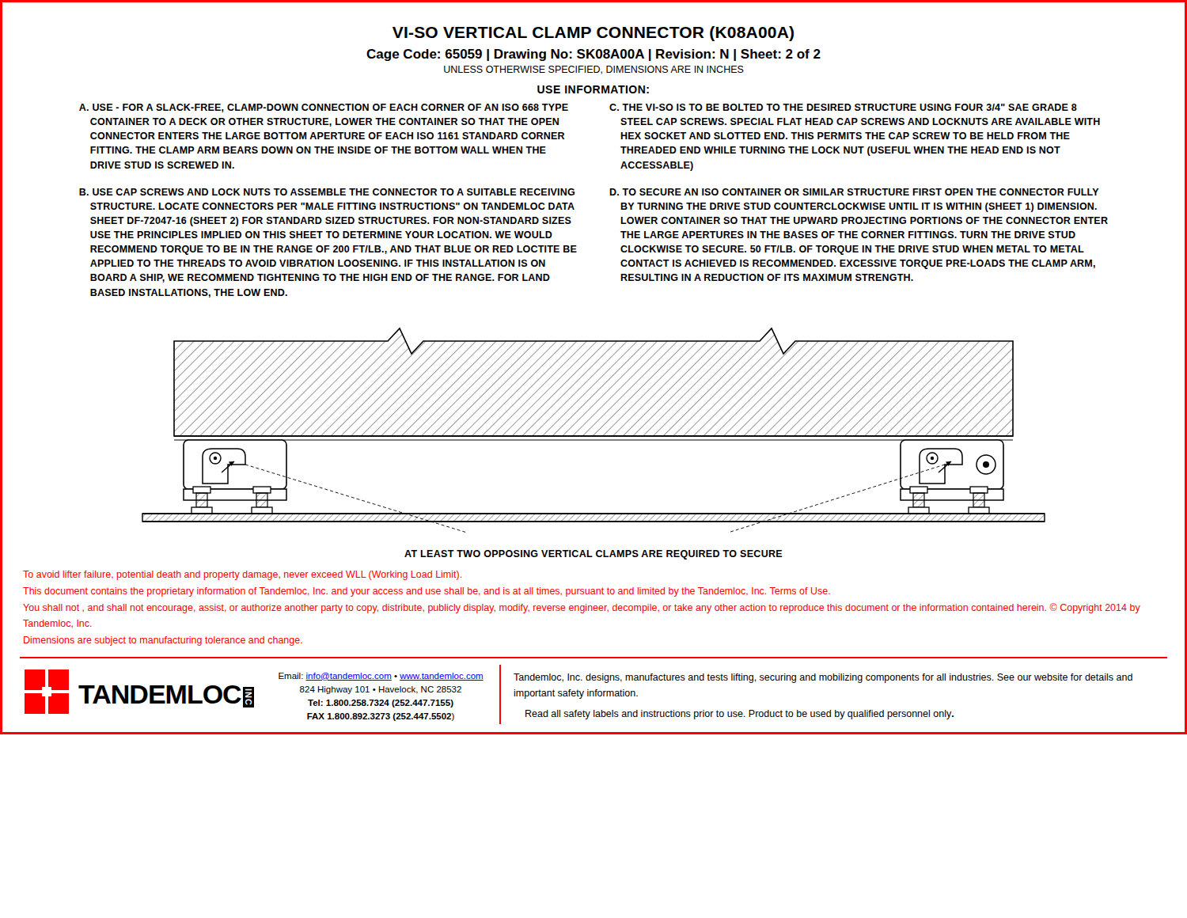VI-SO VERTICAL CLAMP CONNECTOR (K08A00A)
Cage Code: 65059 | Drawing No: SK08A00A | Revision: N | Sheet: 2 of 2
UNLESS OTHERWISE SPECIFIED, DIMENSIONS ARE IN INCHES
USE INFORMATION:
A. USE - FOR A SLACK-FREE, CLAMP-DOWN CONNECTION OF EACH CORNER OF AN ISO 668 TYPE CONTAINER TO A DECK OR OTHER STRUCTURE, LOWER THE CONTAINER SO THAT THE OPEN CONNECTOR ENTERS THE LARGE BOTTOM APERTURE OF EACH ISO 1161 STANDARD CORNER FITTING. THE CLAMP ARM BEARS DOWN ON THE INSIDE OF THE BOTTOM WALL WHEN THE DRIVE STUD IS SCREWED IN.
B. USE CAP SCREWS AND LOCK NUTS TO ASSEMBLE THE CONNECTOR TO A SUITABLE RECEIVING STRUCTURE. LOCATE CONNECTORS PER "MALE FITTING INSTRUCTIONS" ON TANDEMLOC DATA SHEET DF-72047-16 (SHEET 2) FOR STANDARD SIZED STRUCTURES. FOR NON-STANDARD SIZES USE THE PRINCIPLES IMPLIED ON THIS SHEET TO DETERMINE YOUR LOCATION. WE WOULD RECOMMEND TORQUE TO BE IN THE RANGE OF 200 FT/LB., AND THAT BLUE OR RED LOCTITE BE APPLIED TO THE THREADS TO AVOID VIBRATION LOOSENING. IF THIS INSTALLATION IS ON BOARD A SHIP, WE RECOMMEND TIGHTENING TO THE HIGH END OF THE RANGE. FOR LAND BASED INSTALLATIONS, THE LOW END.
C. THE VI-SO IS TO BE BOLTED TO THE DESIRED STRUCTURE USING FOUR 3/4" SAE GRADE 8 STEEL CAP SCREWS. SPECIAL FLAT HEAD CAP SCREWS AND LOCKNUTS ARE AVAILABLE WITH HEX SOCKET AND SLOTTED END. THIS PERMITS THE CAP SCREW TO BE HELD FROM THE THREADED END WHILE TURNING THE LOCK NUT (USEFUL WHEN THE HEAD END IS NOT ACCESSABLE)
D. TO SECURE AN ISO CONTAINER OR SIMILAR STRUCTURE FIRST OPEN THE CONNECTOR FULLY BY TURNING THE DRIVE STUD COUNTERCLOCKWISE UNTIL IT IS WITHIN (SHEET 1) DIMENSION. LOWER CONTAINER SO THAT THE UPWARD PROJECTING PORTIONS OF THE CONNECTOR ENTER THE LARGE APERTURES IN THE BASES OF THE CORNER FITTINGS. TURN THE DRIVE STUD CLOCKWISE TO SECURE. 50 FT/LB. OF TORQUE IN THE DRIVE STUD WHEN METAL TO METAL CONTACT IS ACHIEVED IS RECOMMENDED. EXCESSIVE TORQUE PRE-LOADS THE CLAMP ARM, RESULTING IN A REDUCTION OF ITS MAXIMUM STRENGTH.
AT LEAST TWO OPPOSING VERTICAL CLAMPS ARE REQUIRED TO SECURE
To avoid lifter failure, potential death and property damage, never exceed WLL (Working Load Limit).
This document contains the proprietary information of Tandemloc, Inc. and your access and use shall be, and is at all times, pursuant to and limited by the Tandemloc, Inc. Terms of Use.
You shall not , and shall not encourage, assist, or authorize another party to copy, distribute, publicly display, modify, reverse engineer, decompile, or take any other action to reproduce this document or the information contained herein. © Copyright 2014 by Tandemloc, Inc.
Dimensions are subject to manufacturing tolerance and change.
TANDEMLOC
INC
Email: info@tandemloc.com • www.tandemloc.com
824 Highway 101 • Havelock, NC 28532
Tel: 1.800.258.7324 (252.447.7155)
FAX 1.800.892.3273 (252.447.5502)
Tandemloc, Inc. designs, manufactures and tests lifting, securing and mobilizing components for all industries. See our website for details and important safety information.
Read all safety labels and instructions prior to use. Product to be used by qualified personnel only.